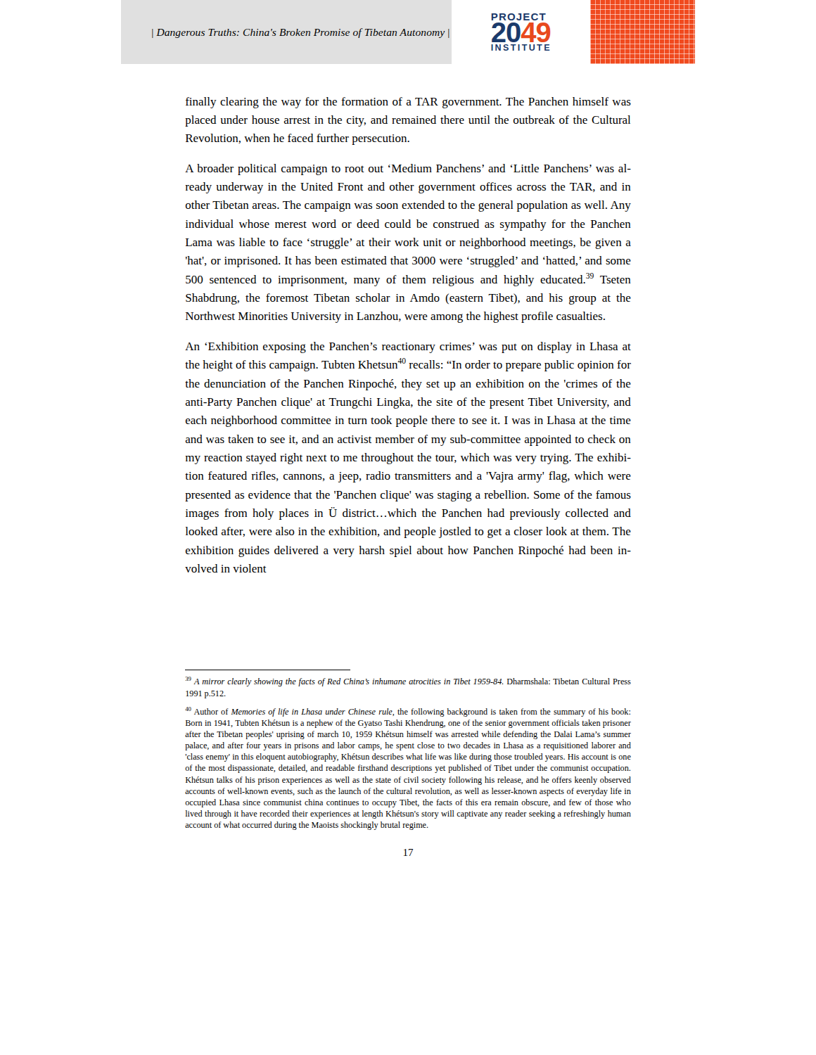| Dangerous Truths: China's Broken Promise of Tibetan Autonomy |
PROJECT 2049 INSTITUTE
finally clearing the way for the formation of a TAR government. The Panchen himself was placed under house arrest in the city, and remained there until the outbreak of the Cultural Revolution, when he faced further persecution.
A broader political campaign to root out ‘Medium Panchens’ and ‘Little Panchens’ was already underway in the United Front and other government offices across the TAR, and in other Tibetan areas. The campaign was soon extended to the general population as well. Any individual whose merest word or deed could be construed as sympathy for the Panchen Lama was liable to face ‘struggle’ at their work unit or neighborhood meetings, be given a 'hat', or imprisoned. It has been estimated that 3000 were ‘struggled’ and ‘hatted,’ and some 500 sentenced to imprisonment, many of them religious and highly educated.39 Tseten Shabdrung, the foremost Tibetan scholar in Amdo (eastern Tibet), and his group at the Northwest Minorities University in Lanzhou, were among the highest profile casualties.
An ‘Exhibition exposing the Panchen’s reactionary crimes’ was put on display in Lhasa at the height of this campaign. Tubten Khetsun40 recalls: “In order to prepare public opinion for the denunciation of the Panchen Rinpoché, they set up an exhibition on the 'crimes of the anti-Party Panchen clique' at Trungchi Lingka, the site of the present Tibet University, and each neighborhood committee in turn took people there to see it. I was in Lhasa at the time and was taken to see it, and an activist member of my sub-committee appointed to check on my reaction stayed right next to me throughout the tour, which was very trying. The exhibition featured rifles, cannons, a jeep, radio transmitters and a 'Vajra army' flag, which were presented as evidence that the 'Panchen clique' was staging a rebellion. Some of the famous images from holy places in Ü district…which the Panchen had previously collected and looked after, were also in the exhibition, and people jostled to get a closer look at them. The exhibition guides delivered a very harsh spiel about how Panchen Rinpoché had been involved in violent
39 A mirror clearly showing the facts of Red China’s inhumane atrocities in Tibet 1959-84. Dharmshala: Tibetan Cultural Press 1991 p.512.
40 Author of Memories of life in Lhasa under Chinese rule, the following background is taken from the summary of his book: Born in 1941, Tubten Khétsun is a nephew of the Gyatso Tashi Khendrung, one of the senior government officials taken prisoner after the Tibetan peoples' uprising of march 10, 1959 Khétsun himself was arrested while defending the Dalai Lama’s summer palace, and after four years in prisons and labor camps, he spent close to two decades in Lhasa as a requisitioned laborer and 'class enemy' in this eloquent autobiography, Khétsun describes what life was like during those troubled years. His account is one of the most dispassionate, detailed, and readable firsthand descriptions yet published of Tibet under the communist occupation. Khétsun talks of his prison experiences as well as the state of civil society following his release, and he offers keenly observed accounts of well-known events, such as the launch of the cultural revolution, as well as lesser-known aspects of everyday life in occupied Lhasa since communist china continues to occupy Tibet, the facts of this era remain obscure, and few of those who lived through it have recorded their experiences at length Khétsun's story will captivate any reader seeking a refreshingly human account of what occurred during the Maoists shockingly brutal regime.
17